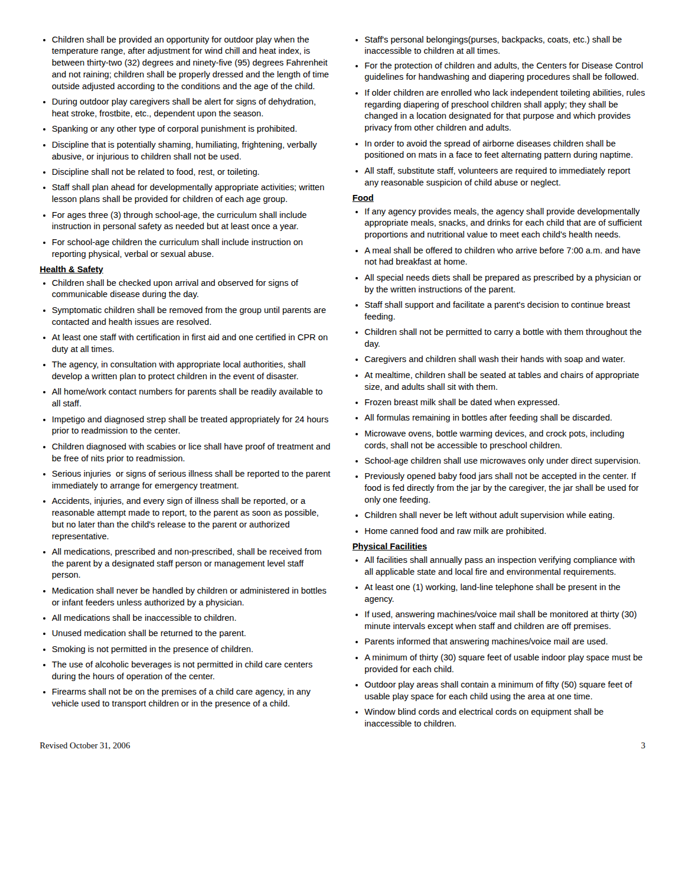Children shall be provided an opportunity for outdoor play when the temperature range, after adjustment for wind chill and heat index, is between thirty-two (32) degrees and ninety-five (95) degrees Fahrenheit and not raining; children shall be properly dressed and the length of time outside adjusted according to the conditions and the age of the child.
During outdoor play caregivers shall be alert for signs of dehydration, heat stroke, frostbite, etc., dependent upon the season.
Spanking or any other type of corporal punishment is prohibited.
Discipline that is potentially shaming, humiliating, frightening, verbally abusive, or injurious to children shall not be used.
Discipline shall not be related to food, rest, or toileting.
Staff shall plan ahead for developmentally appropriate activities; written lesson plans shall be provided for children of each age group.
For ages three (3) through school-age, the curriculum shall include instruction in personal safety as needed but at least once a year.
For school-age children the curriculum shall include instruction on reporting physical, verbal or sexual abuse.
Health & Safety
Children shall be checked upon arrival and observed for signs of communicable disease during the day.
Symptomatic children shall be removed from the group until parents are contacted and health issues are resolved.
At least one staff with certification in first aid and one certified in CPR on duty at all times.
The agency, in consultation with appropriate local authorities, shall develop a written plan to protect children in the event of disaster.
All home/work contact numbers for parents shall be readily available to all staff.
Impetigo and diagnosed strep shall be treated appropriately for 24 hours prior to readmission to the center.
Children diagnosed with scabies or lice shall have proof of treatment and be free of nits prior to readmission.
Serious injuries or signs of serious illness shall be reported to the parent immediately to arrange for emergency treatment.
Accidents, injuries, and every sign of illness shall be reported, or a reasonable attempt made to report, to the parent as soon as possible, but no later than the child's release to the parent or authorized representative.
All medications, prescribed and non-prescribed, shall be received from the parent by a designated staff person or management level staff person.
Medication shall never be handled by children or administered in bottles or infant feeders unless authorized by a physician.
All medications shall be inaccessible to children.
Unused medication shall be returned to the parent.
Smoking is not permitted in the presence of children.
The use of alcoholic beverages is not permitted in child care centers during the hours of operation of the center.
Firearms shall not be on the premises of a child care agency, in any vehicle used to transport children or in the presence of a child.
Staff's personal belongings(purses, backpacks, coats, etc.) shall be inaccessible to children at all times.
For the protection of children and adults, the Centers for Disease Control guidelines for handwashing and diapering procedures shall be followed.
If older children are enrolled who lack independent toileting abilities, rules regarding diapering of preschool children shall apply; they shall be changed in a location designated for that purpose and which provides privacy from other children and adults.
In order to avoid the spread of airborne diseases children shall be positioned on mats in a face to feet alternating pattern during naptime.
All staff, substitute staff, volunteers are required to immediately report any reasonable suspicion of child abuse or neglect.
Food
If any agency provides meals, the agency shall provide developmentally appropriate meals, snacks, and drinks for each child that are of sufficient proportions and nutritional value to meet each child's health needs.
A meal shall be offered to children who arrive before 7:00 a.m. and have not had breakfast at home.
All special needs diets shall be prepared as prescribed by a physician or by the written instructions of the parent.
Staff shall support and facilitate a parent's decision to continue breast feeding.
Children shall not be permitted to carry a bottle with them throughout the day.
Caregivers and children shall wash their hands with soap and water.
At mealtime, children shall be seated at tables and chairs of appropriate size, and adults shall sit with them.
Frozen breast milk shall be dated when expressed.
All formulas remaining in bottles after feeding shall be discarded.
Microwave ovens, bottle warming devices, and crock pots, including cords, shall not be accessible to preschool children.
School-age children shall use microwaves only under direct supervision.
Previously opened baby food jars shall not be accepted in the center. If food is fed directly from the jar by the caregiver, the jar shall be used for only one feeding.
Children shall never be left without adult supervision while eating.
Home canned food and raw milk are prohibited.
Physical Facilities
All facilities shall annually pass an inspection verifying compliance with all applicable state and local fire and environmental requirements.
At least one (1) working, land-line telephone shall be present in the agency.
If used, answering machines/voice mail shall be monitored at thirty (30) minute intervals except when staff and children are off premises.
Parents informed that answering machines/voice mail are used.
A minimum of thirty (30) square feet of usable indoor play space must be provided for each child.
Outdoor play areas shall contain a minimum of fifty (50) square feet of usable play space for each child using the area at one time.
Window blind cords and electrical cords on equipment shall be inaccessible to children.
Revised October 31, 2006 3